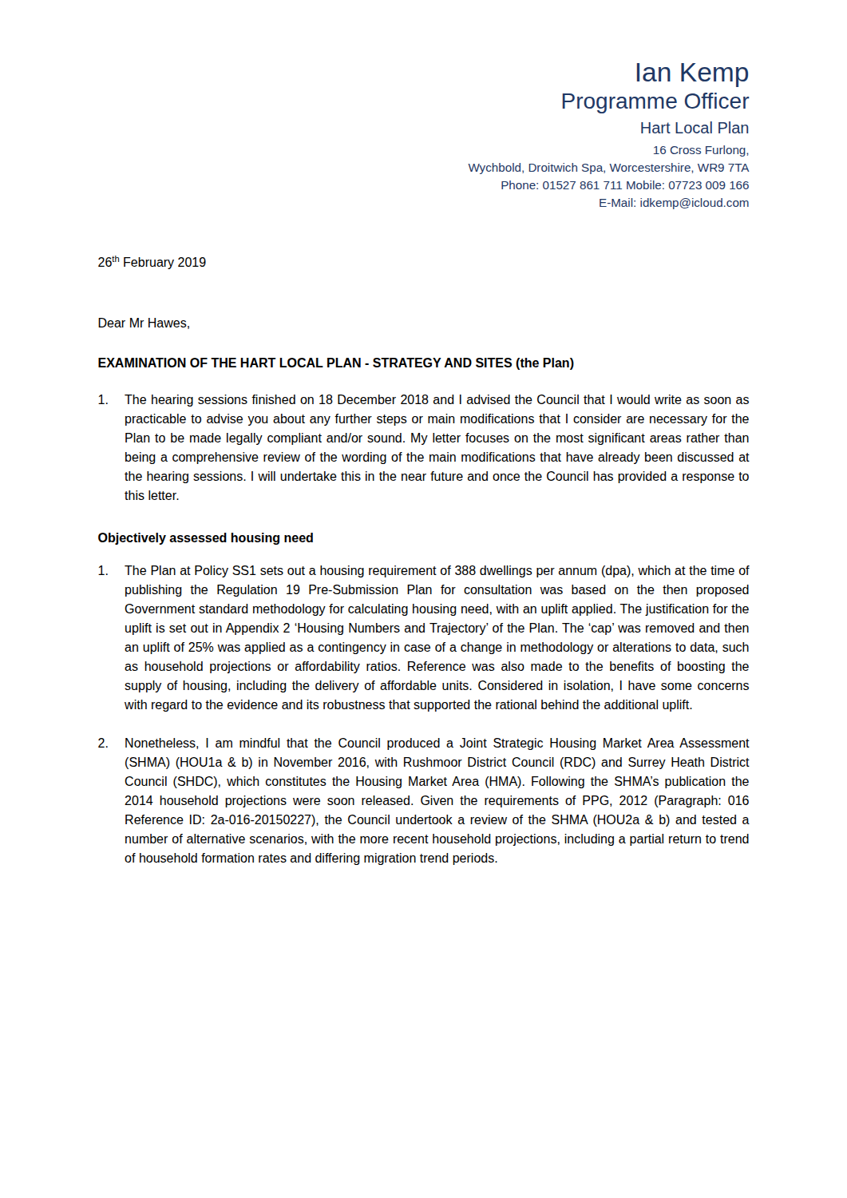Ian Kemp
Programme Officer
Hart Local Plan
16 Cross Furlong,
Wychbold, Droitwich Spa, Worcestershire, WR9 7TA
Phone: 01527 861 711 Mobile: 07723 009 166
E-Mail: idkemp@icloud.com
26th February 2019
Dear Mr Hawes,
EXAMINATION OF THE HART LOCAL PLAN - STRATEGY AND SITES (the Plan)
The hearing sessions finished on 18 December 2018 and I advised the Council that I would write as soon as practicable to advise you about any further steps or main modifications that I consider are necessary for the Plan to be made legally compliant and/or sound. My letter focuses on the most significant areas rather than being a comprehensive review of the wording of the main modifications that have already been discussed at the hearing sessions. I will undertake this in the near future and once the Council has provided a response to this letter.
Objectively assessed housing need
The Plan at Policy SS1 sets out a housing requirement of 388 dwellings per annum (dpa), which at the time of publishing the Regulation 19 Pre-Submission Plan for consultation was based on the then proposed Government standard methodology for calculating housing need, with an uplift applied. The justification for the uplift is set out in Appendix 2 ‘Housing Numbers and Trajectory’ of the Plan. The ‘cap’ was removed and then an uplift of 25% was applied as a contingency in case of a change in methodology or alterations to data, such as household projections or affordability ratios. Reference was also made to the benefits of boosting the supply of housing, including the delivery of affordable units. Considered in isolation, I have some concerns with regard to the evidence and its robustness that supported the rational behind the additional uplift.
Nonetheless, I am mindful that the Council produced a Joint Strategic Housing Market Area Assessment (SHMA) (HOU1a & b) in November 2016, with Rushmoor District Council (RDC) and Surrey Heath District Council (SHDC), which constitutes the Housing Market Area (HMA). Following the SHMA’s publication the 2014 household projections were soon released. Given the requirements of PPG, 2012 (Paragraph: 016 Reference ID: 2a-016-20150227), the Council undertook a review of the SHMA (HOU2a & b) and tested a number of alternative scenarios, with the more recent household projections, including a partial return to trend of household formation rates and differing migration trend periods.